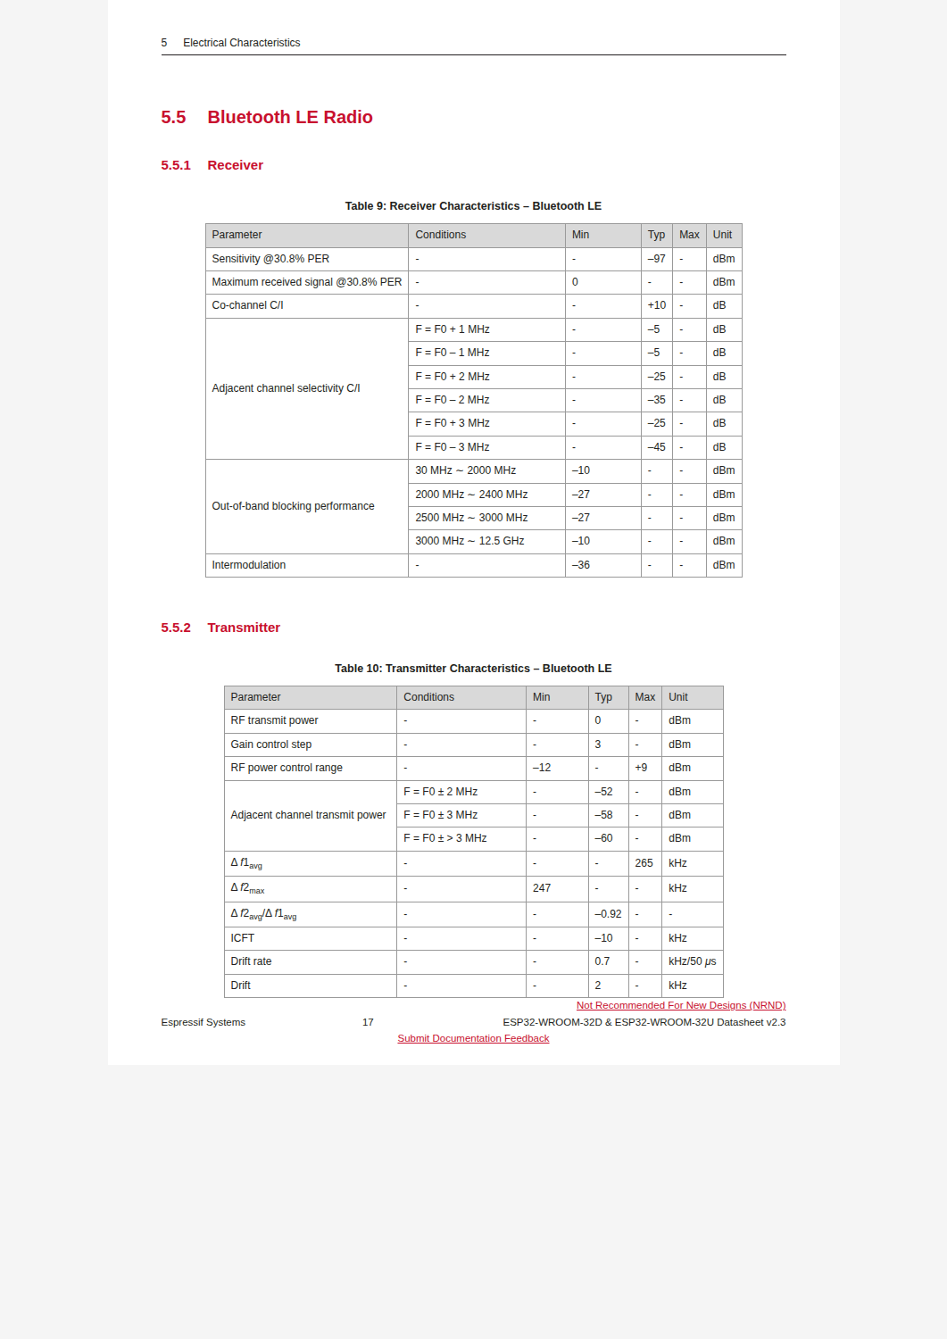5 Electrical Characteristics
5.5 Bluetooth LE Radio
5.5.1 Receiver
Table 9: Receiver Characteristics – Bluetooth LE
| Parameter | Conditions | Min | Typ | Max | Unit |
| --- | --- | --- | --- | --- | --- |
| Sensitivity @30.8% PER | - | - | –97 | - | dBm |
| Maximum received signal @30.8% PER | - | 0 | - | - | dBm |
| Co-channel C/I | - | - | +10 | - | dB |
| Adjacent channel selectivity C/I | F = F0 + 1 MHz | - | –5 | - | dB |
| F = F0 – 1 MHz | - | –5 | - | dB |
| F = F0 + 2 MHz | - | –25 | - | dB |
| F = F0 – 2 MHz | - | –35 | - | dB |
| F = F0 + 3 MHz | - | –25 | - | dB |
| F = F0 – 3 MHz | - | –45 | - | dB |
| Out-of-band blocking performance | 30 MHz ∼ 2000 MHz | –10 | - | - | dBm |
| 2000 MHz ∼ 2400 MHz | –27 | - | - | dBm |
| 2500 MHz ∼ 3000 MHz | –27 | - | - | dBm |
| 3000 MHz ∼ 12.5 GHz | –10 | - | - | dBm |
| Intermodulation | - | –36 | - | - | dBm |
5.5.2 Transmitter
Table 10: Transmitter Characteristics – Bluetooth LE
| Parameter | Conditions | Min | Typ | Max | Unit |
| --- | --- | --- | --- | --- | --- |
| RF transmit power | - | - | 0 | - | dBm |
| Gain control step | - | - | 3 | - | dBm |
| RF power control range | - | –12 | - | +9 | dBm |
| Adjacent channel transmit power | F = F0 ± 2 MHz | - | –52 | - | dBm |
| F = F0 ± 3 MHz | - | –58 | - | dBm |
| F = F0 ± > 3 MHz | - | –60 | - | dBm |
| Δ f 1 avg | - | - | - | 265 | kHz |
| Δ f 2 max | - | 247 | - | - | kHz |
| Δ f 2 avg /Δ f 1 avg | - | - | –0.92 | - | - |
| ICFT | - | - | –10 | - | kHz |
| Drift rate | - | - | 0.7 | - | kHz/50 μ s |
| Drift | - | - | 2 | - | kHz |
Not Recommended For New Designs (NRND)
Espressif Systems
17
ESP32-WROOM-32D & ESP32-WROOM-32U Datasheet v2.3
Submit Documentation Feedback